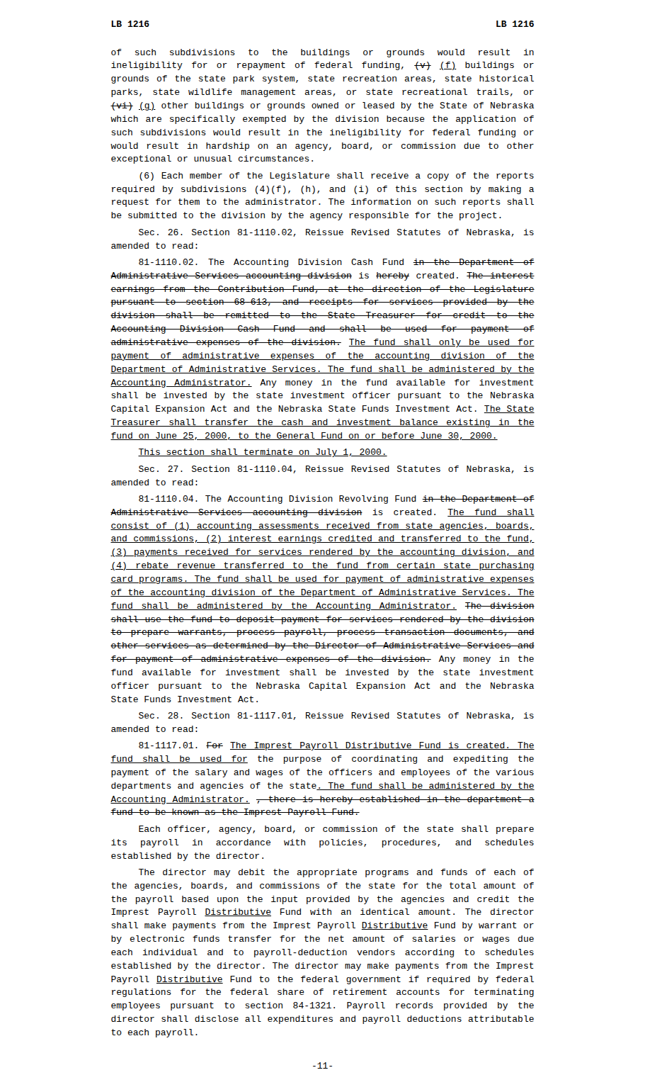LB 1216 LB 1216
of such subdivisions to the buildings or grounds would result in ineligibility for or repayment of federal funding, (v) (f) buildings or grounds of the state park system, state recreation areas, state historical parks, state wildlife management areas, or state recreational trails, or (vi) (g) other buildings or grounds owned or leased by the State of Nebraska which are specifically exempted by the division because the application of such subdivisions would result in the ineligibility for federal funding or would result in hardship on an agency, board, or commission due to other exceptional or unusual circumstances.
(6) Each member of the Legislature shall receive a copy of the reports required by subdivisions (4)(f), (h), and (i) of this section by making a request for them to the administrator. The information on such reports shall be submitted to the division by the agency responsible for the project.
Sec. 26. Section 81-1110.02, Reissue Revised Statutes of Nebraska, is amended to read:
81-1110.02. The Accounting Division Cash Fund in the Department of Administrative Services accounting division is hereby created. The interest earnings from the Contribution Fund, at the direction of the Legislature pursuant to section 68-613, and receipts for services provided by the division shall be remitted to the State Treasurer for credit to the Accounting Division Cash Fund and shall be used for payment of administrative expenses of the division. The fund shall only be used for payment of administrative expenses of the accounting division of the Department of Administrative Services. The fund shall be administered by the Accounting Administrator. Any money in the fund available for investment shall be invested by the state investment officer pursuant to the Nebraska Capital Expansion Act and the Nebraska State Funds Investment Act. The State Treasurer shall transfer the cash and investment balance existing in the fund on June 25, 2000, to the General Fund on or before June 30, 2000.
This section shall terminate on July 1, 2000.
Sec. 27. Section 81-1110.04, Reissue Revised Statutes of Nebraska, is amended to read:
81-1110.04. The Accounting Division Revolving Fund in the Department of Administrative Services accounting division is created. The fund shall consist of (1) accounting assessments received from state agencies, boards, and commissions, (2) interest earnings credited and transferred to the fund, (3) payments received for services rendered by the accounting division, and (4) rebate revenue transferred to the fund from certain state purchasing card programs. The fund shall be used for payment of administrative expenses of the accounting division of the Department of Administrative Services. The fund shall be administered by the Accounting Administrator. The division shall use the fund to deposit payment for services rendered by the division to prepare warrants, process payroll, process transaction documents, and other services as determined by the Director of Administrative Services and for payment of administrative expenses of the division. Any money in the fund available for investment shall be invested by the state investment officer pursuant to the Nebraska Capital Expansion Act and the Nebraska State Funds Investment Act.
Sec. 28. Section 81-1117.01, Reissue Revised Statutes of Nebraska, is amended to read:
81-1117.01. For The Imprest Payroll Distributive Fund is created. The fund shall be used for the purpose of coordinating and expediting the payment of the salary and wages of the officers and employees of the various departments and agencies of the state. The fund shall be administered by the Accounting Administrator. , there is hereby established in the department a fund to be known as the Imprest Payroll Fund.
Each officer, agency, board, or commission of the state shall prepare its payroll in accordance with policies, procedures, and schedules established by the director.
The director may debit the appropriate programs and funds of each of the agencies, boards, and commissions of the state for the total amount of the payroll based upon the input provided by the agencies and credit the Imprest Payroll Distributive Fund with an identical amount. The director shall make payments from the Imprest Payroll Distributive Fund by warrant or by electronic funds transfer for the net amount of salaries or wages due each individual and to payroll-deduction vendors according to schedules established by the director. The director may make payments from the Imprest Payroll Distributive Fund to the federal government if required by federal regulations for the federal share of retirement accounts for terminating employees pursuant to section 84-1321. Payroll records provided by the director shall disclose all expenditures and payroll deductions attributable to each payroll.
-11-